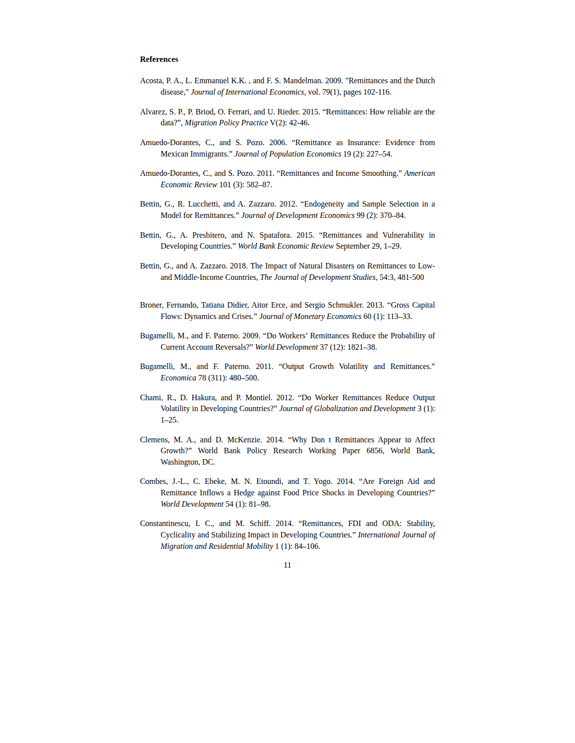References
Acosta, P. A., L. Emmanuel K.K. , and F. S. Mandelman. 2009. "Remittances and the Dutch disease," Journal of International Economics, vol. 79(1), pages 102-116.
Alvarez, S. P., P. Briod, O. Ferrari, and U. Rieder. 2015. “Remittances: How reliable are the data?”, Migration Policy Practice V(2): 42-46.
Amuedo-Dorantes, C., and S. Pozo. 2006. “Remittance as Insurance: Evidence from Mexican Immigrants.” Journal of Population Economics 19 (2): 227–54.
Amuedo-Dorantes, C., and S. Pozo. 2011. “Remittances and Income Smoothing.” American Economic Review 101 (3): 582–87.
Bettin, G., R. Lucchetti, and A. Zazzaro. 2012. “Endogeneity and Sample Selection in a Model for Remittances.” Journal of Development Economics 99 (2): 370–84.
Bettin, G., A. Presbitero, and N. Spatafora. 2015. “Remittances and Vulnerability in Developing Countries.” World Bank Economic Review September 29, 1–29.
Bettin, G., and A. Zazzaro. 2018. The Impact of Natural Disasters on Remittances to Low- and Middle-Income Countries, The Journal of Development Studies, 54:3, 481-500
Broner, Fernando, Tatiana Didier, Aitor Erce, and Sergio Schmukler. 2013. “Gross Capital Flows: Dynamics and Crises.” Journal of Monetary Economics 60 (1): 113–33.
Bugamelli, M., and F. Paterno. 2009. “Do Workers’ Remittances Reduce the Probability of Current Account Reversals?” World Development 37 (12): 1821–38.
Bugamelli, M., and F. Paterno. 2011. “Output Growth Volatility and Remittances.” Economica 78 (311): 480–500.
Chami, R., D. Hakura, and P. Montiel. 2012. “Do Worker Remittances Reduce Output Volatility in Developing Countries?” Journal of Globalization and Development 3 (1): 1–25.
Clemens, M. A., and D. McKenzie. 2014. “Why Don t Remittances Appear to Affect Growth?” World Bank Policy Research Working Paper 6856, World Bank, Washington, DC.
Combes, J.-L., C. Ebeke, M. N. Etoundi, and T. Yogo. 2014. “Are Foreign Aid and Remittance Inflows a Hedge against Food Price Shocks in Developing Countries?” World Development 54 (1): 81–98.
Constantinescu, I. C., and M. Schiff. 2014. “Remittances, FDI and ODA: Stability, Cyclicality and Stabilizing Impact in Developing Countries.” International Journal of Migration and Residential Mobility 1 (1): 84–106.
11